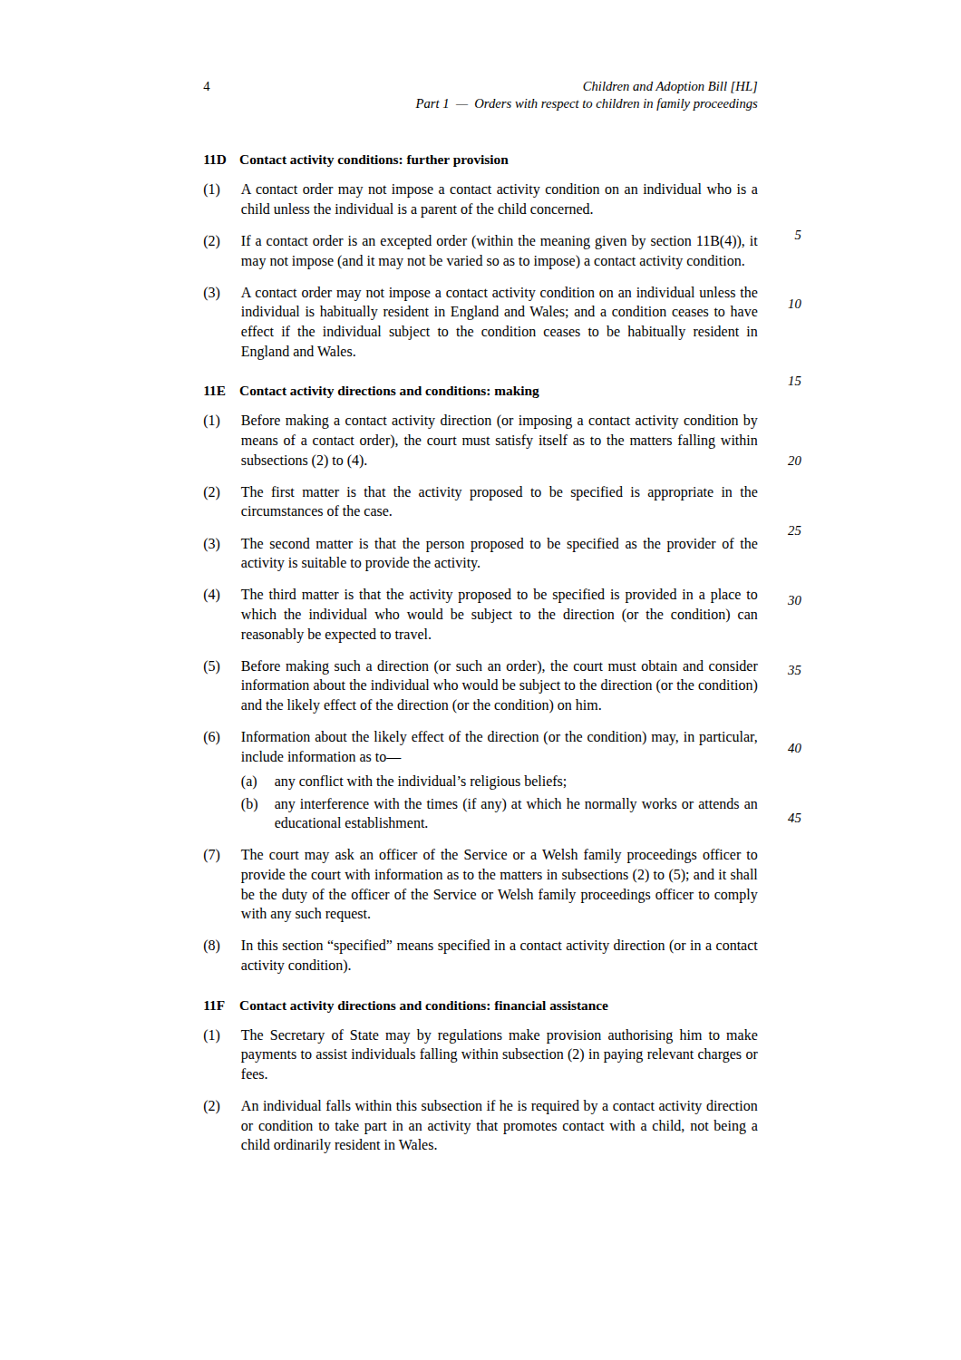4
Children and Adoption Bill [HL]
Part 1 — Orders with respect to children in family proceedings
5 10 15 20 25 30 35 40 45
11DContact activity conditions: further provision
(1) A contact order may not impose a contact activity condition on an individual who is a child unless the individual is a parent of the child concerned.
(2) If a contact order is an excepted order (within the meaning given by section 11B(4)), it may not impose (and it may not be varied so as to impose) a contact activity condition.
(3) A contact order may not impose a contact activity condition on an individual unless the individual is habitually resident in England and Wales; and a condition ceases to have effect if the individual subject to the condition ceases to be habitually resident in England and Wales.
11EContact activity directions and conditions: making
(1) Before making a contact activity direction (or imposing a contact activity condition by means of a contact order), the court must satisfy itself as to the matters falling within subsections (2) to (4).
(2) The first matter is that the activity proposed to be specified is appropriate in the circumstances of the case.
(3) The second matter is that the person proposed to be specified as the provider of the activity is suitable to provide the activity.
(4) The third matter is that the activity proposed to be specified is provided in a place to which the individual who would be subject to the direction (or the condition) can reasonably be expected to travel.
(5) Before making such a direction (or such an order), the court must obtain and consider information about the individual who would be subject to the direction (or the condition) and the likely effect of the direction (or the condition) on him.
(6) Information about the likely effect of the direction (or the condition) may, in particular, include information as to—
(a) any conflict with the individual’s religious beliefs;
(b) any interference with the times (if any) at which he normally works or attends an educational establishment.
(7) The court may ask an officer of the Service or a Welsh family proceedings officer to provide the court with information as to the matters in subsections (2) to (5); and it shall be the duty of the officer of the Service or Welsh family proceedings officer to comply with any such request.
(8) In this section “specified” means specified in a contact activity direction (or in a contact activity condition).
11FContact activity directions and conditions: financial assistance
(1) The Secretary of State may by regulations make provision authorising him to make payments to assist individuals falling within subsection (2) in paying relevant charges or fees.
(2) An individual falls within this subsection if he is required by a contact activity direction or condition to take part in an activity that promotes contact with a child, not being a child ordinarily resident in Wales.